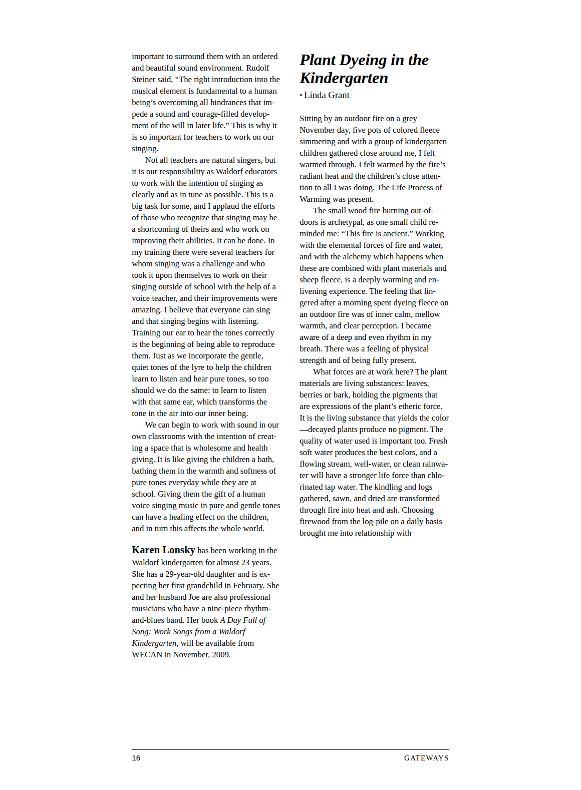important to surround them with an ordered and beautiful sound environment. Rudolf Steiner said, “The right introduction into the musical element is fundamental to a human being’s overcoming all hindrances that impede a sound and courage-filled development of the will in later life.” This is why it is so important for teachers to work on our singing.
Not all teachers are natural singers, but it is our responsibility as Waldorf educators to work with the intention of singing as clearly and as in tune as possible. This is a big task for some, and I applaud the efforts of those who recognize that singing may be a shortcoming of theirs and who work on improving their abilities. It can be done. In my training there were several teachers for whom singing was a challenge and who took it upon themselves to work on their singing outside of school with the help of a voice teacher, and their improvements were amazing. I believe that everyone can sing and that singing begins with listening. Training our ear to hear the tones correctly is the beginning of being able to reproduce them. Just as we incorporate the gentle, quiet tones of the lyre to help the children learn to listen and hear pure tones, so too should we do the same: to learn to listen with that same ear, which transforms the tone in the air into our inner being.
We can begin to work with sound in our own classrooms with the intention of creating a space that is wholesome and health giving. It is like giving the children a bath, bathing them in the warmth and softness of pure tones everyday while they are at school. Giving them the gift of a human voice singing music in pure and gentle tones can have a healing effect on the children, and in turn this affects the whole world.
Karen Lonsky has been working in the Waldorf kindergarten for almost 23 years. She has a 29-year-old daughter and is expecting her first grandchild in February. She and her husband Joe are also professional musicians who have a nine-piece rhythm-and-blues band. Her book A Day Full of Song: Work Songs from a Waldorf Kindergarten, will be available from WECAN in November, 2009.
Plant Dyeing in the Kindergarten
•Linda Grant
Sitting by an outdoor fire on a grey November day, five pots of colored fleece simmering and with a group of kindergarten children gathered close around me, I felt warmed through. I felt warmed by the fire’s radiant heat and the children’s close attention to all I was doing. The Life Process of Warming was present.
The small wood fire burning out-of-doors is archetypal, as one small child reminded me: “This fire is ancient.” Working with the elemental forces of fire and water, and with the alchemy which happens when these are combined with plant materials and sheep fleece, is a deeply warming and enlivening experience. The feeling that lingered after a morning spent dyeing fleece on an outdoor fire was of inner calm, mellow warmth, and clear perception. I became aware of a deep and even rhythm in my breath. There was a feeling of physical strength and of being fully present.
What forces are at work here? The plant materials are living substances: leaves, berries or bark, holding the pigments that are expressions of the plant’s etheric force. It is the living substance that yields the color—decayed plants produce no pigment. The quality of water used is important too. Fresh soft water produces the best colors, and a flowing stream, well-water, or clean rainwater will have a stronger life force than chlorinated tap water. The kindling and logs gathered, sawn, and dried are transformed through fire into heat and ash. Choosing firewood from the log-pile on a daily basis brought me into relationship with
16 GATEWAYS